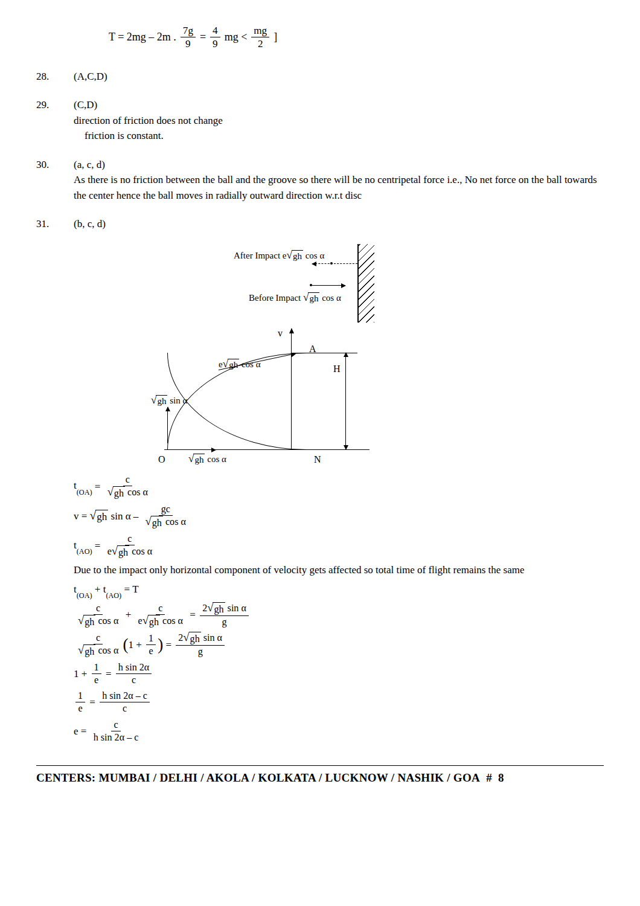T = 2mg – 2m . 7g 9 = 49 mg < mg 2 ]
28.
(A,C,D)
29.
(C,D)
direction of friction does not change
friction is constant.
30.
(a, c, d)
As there is no friction between the ball and the groove so there will be no centripetal force i.e., No net force on the ball towards the center hence the ball moves in radially outward direction w.r.t disc
31.
(b, c, d)
After Impact e√gh cos α
Before Impact √gh cos α
v
O
N
A
e√gh cos α
√gh sin α
√gh cos α
H
t(OA) = c √gh cos α
v = √gh sin α – gc √gh cos α
t(AO) = c e√gh cos α
Due to the impact only horizontal component of velocity gets affected so total time of flight remains the same
t(OA) + t(AO) = T
c √gh cos α + c e√gh cos α = 2√gh sin α g
c √gh cos α ( 1 + 1 e ) = 2√gh sin α g
1 + 1 e = h sin 2α c
1 e = h sin 2α – c c
e = ch sin 2α – c
CENTERS: MUMBAI / DELHI / AKOLA / KOLKATA / LUCKNOW / NASHIK / GOA # 8